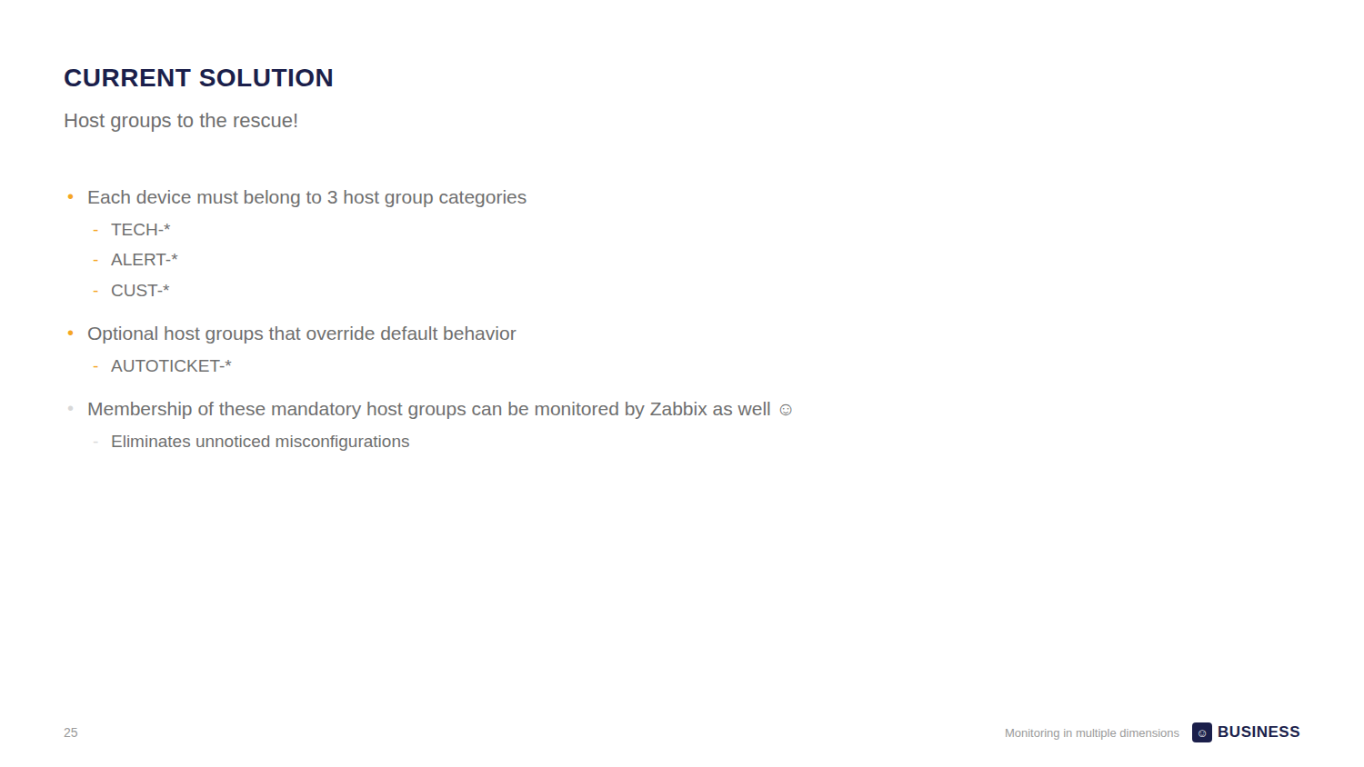CURRENT SOLUTION
Host groups to the rescue!
Each device must belong to 3 host group categories
TECH-*
ALERT-*
CUST-*
Optional host groups that override default behavior
AUTOTICKET-*
Membership of these mandatory host groups can be monitored by Zabbix as well ☺
Eliminates unnoticed misconfigurations
25
Monitoring in multiple dimensions ☺BUSINESS